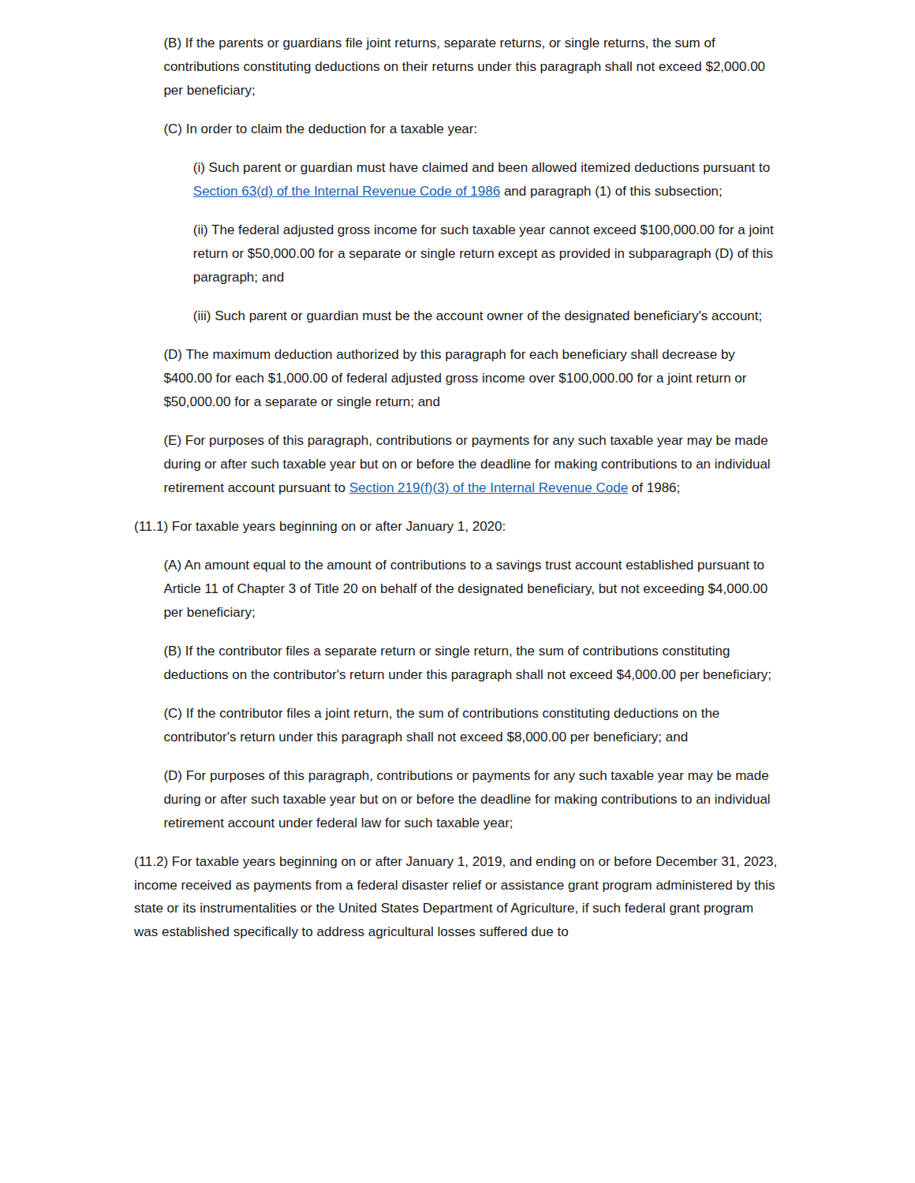(B) If the parents or guardians file joint returns, separate returns, or single returns, the sum of contributions constituting deductions on their returns under this paragraph shall not exceed $2,000.00 per beneficiary;
(C) In order to claim the deduction for a taxable year:
(i) Such parent or guardian must have claimed and been allowed itemized deductions pursuant to Section 63(d) of the Internal Revenue Code of 1986 and paragraph (1) of this subsection;
(ii) The federal adjusted gross income for such taxable year cannot exceed $100,000.00 for a joint return or $50,000.00 for a separate or single return except as provided in subparagraph (D) of this paragraph; and
(iii) Such parent or guardian must be the account owner of the designated beneficiary's account;
(D) The maximum deduction authorized by this paragraph for each beneficiary shall decrease by $400.00 for each $1,000.00 of federal adjusted gross income over $100,000.00 for a joint return or $50,000.00 for a separate or single return; and
(E) For purposes of this paragraph, contributions or payments for any such taxable year may be made during or after such taxable year but on or before the deadline for making contributions to an individual retirement account pursuant to Section 219(f)(3) of the Internal Revenue Code of 1986;
(11.1) For taxable years beginning on or after January 1, 2020:
(A) An amount equal to the amount of contributions to a savings trust account established pursuant to Article 11 of Chapter 3 of Title 20 on behalf of the designated beneficiary, but not exceeding $4,000.00 per beneficiary;
(B) If the contributor files a separate return or single return, the sum of contributions constituting deductions on the contributor's return under this paragraph shall not exceed $4,000.00 per beneficiary;
(C) If the contributor files a joint return, the sum of contributions constituting deductions on the contributor's return under this paragraph shall not exceed $8,000.00 per beneficiary; and
(D) For purposes of this paragraph, contributions or payments for any such taxable year may be made during or after such taxable year but on or before the deadline for making contributions to an individual retirement account under federal law for such taxable year;
(11.2) For taxable years beginning on or after January 1, 2019, and ending on or before December 31, 2023, income received as payments from a federal disaster relief or assistance grant program administered by this state or its instrumentalities or the United States Department of Agriculture, if such federal grant program was established specifically to address agricultural losses suffered due to